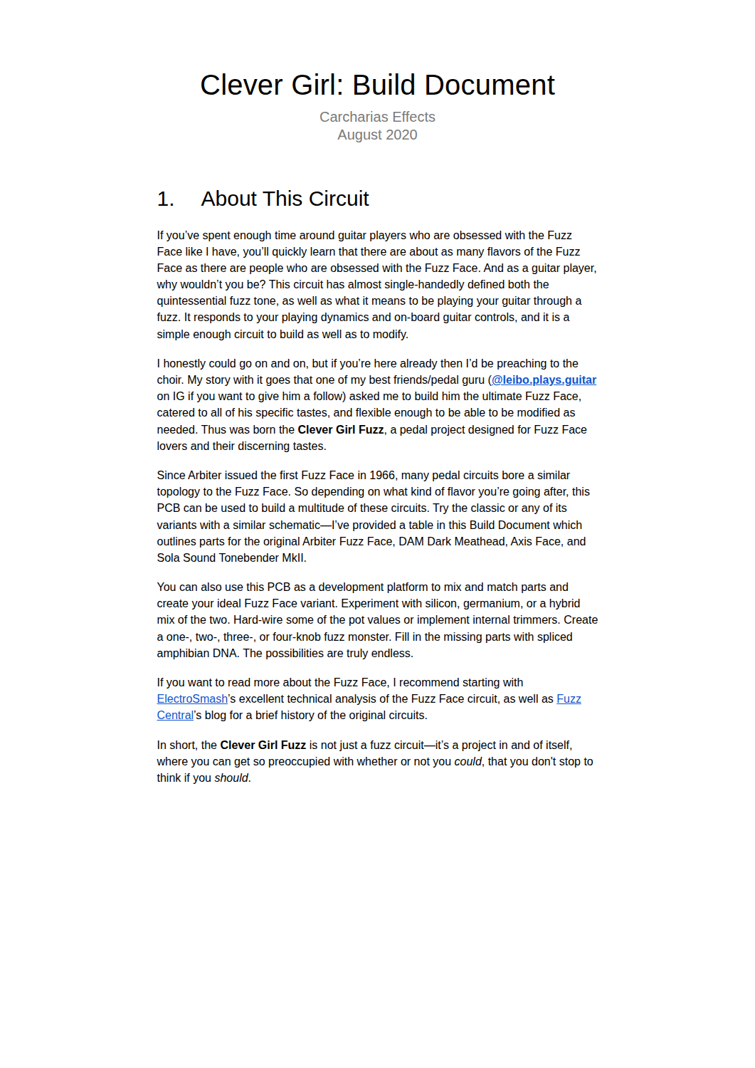Clever Girl: Build Document
Carcharias Effects
August 2020
1. About This Circuit
If you’ve spent enough time around guitar players who are obsessed with the Fuzz Face like I have, you’ll quickly learn that there are about as many flavors of the Fuzz Face as there are people who are obsessed with the Fuzz Face. And as a guitar player, why wouldn’t you be? This circuit has almost single-handedly defined both the quintessential fuzz tone, as well as what it means to be playing your guitar through a fuzz. It responds to your playing dynamics and on-board guitar controls, and it is a simple enough circuit to build as well as to modify.
I honestly could go on and on, but if you’re here already then I’d be preaching to the choir. My story with it goes that one of my best friends/pedal guru (@leibo.plays.guitar on IG if you want to give him a follow) asked me to build him the ultimate Fuzz Face, catered to all of his specific tastes, and flexible enough to be able to be modified as needed. Thus was born the Clever Girl Fuzz, a pedal project designed for Fuzz Face lovers and their discerning tastes.
Since Arbiter issued the first Fuzz Face in 1966, many pedal circuits bore a similar topology to the Fuzz Face. So depending on what kind of flavor you’re going after, this PCB can be used to build a multitude of these circuits. Try the classic or any of its variants with a similar schematic—I’ve provided a table in this Build Document which outlines parts for the original Arbiter Fuzz Face, DAM Dark Meathead, Axis Face, and Sola Sound Tonebender MkII.
You can also use this PCB as a development platform to mix and match parts and create your ideal Fuzz Face variant. Experiment with silicon, germanium, or a hybrid mix of the two. Hard-wire some of the pot values or implement internal trimmers. Create a one-, two-, three-, or four-knob fuzz monster. Fill in the missing parts with spliced amphibian DNA. The possibilities are truly endless.
If you want to read more about the Fuzz Face, I recommend starting with ElectroSmash’s excellent technical analysis of the Fuzz Face circuit, as well as Fuzz Central’s blog for a brief history of the original circuits.
In short, the Clever Girl Fuzz is not just a fuzz circuit—it’s a project in and of itself, where you can get so preoccupied with whether or not you could, that you don't stop to think if you should.